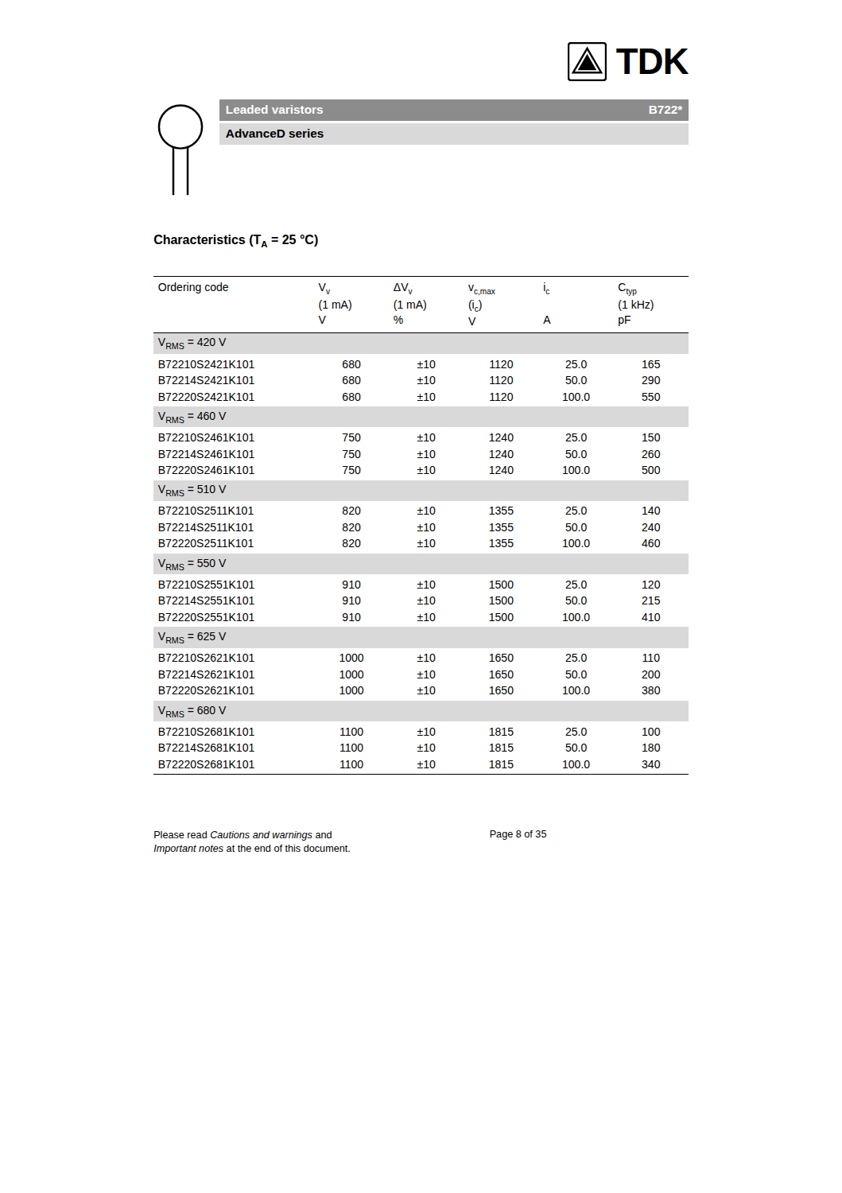TDK
Leaded varistors B722*
AdvanceD series
Characteristics (TA = 25 °C)
| Ordering code | V v (1 mA) V | ΔV v (1 mA) % | v c,max (i c ) V | i c A | C typ (1 kHz) pF |
| --- | --- | --- | --- | --- | --- |
| V RMS = 420 V |
| B72210S2421K101 | 680 | ±10 | 1120 | 25.0 | 165 |
| B72214S2421K101 | 680 | ±10 | 1120 | 50.0 | 290 |
| B72220S2421K101 | 680 | ±10 | 1120 | 100.0 | 550 |
| V RMS = 460 V |
| B72210S2461K101 | 750 | ±10 | 1240 | 25.0 | 150 |
| B72214S2461K101 | 750 | ±10 | 1240 | 50.0 | 260 |
| B72220S2461K101 | 750 | ±10 | 1240 | 100.0 | 500 |
| V RMS = 510 V |
| B72210S2511K101 | 820 | ±10 | 1355 | 25.0 | 140 |
| B72214S2511K101 | 820 | ±10 | 1355 | 50.0 | 240 |
| B72220S2511K101 | 820 | ±10 | 1355 | 100.0 | 460 |
| V RMS = 550 V |
| B72210S2551K101 | 910 | ±10 | 1500 | 25.0 | 120 |
| B72214S2551K101 | 910 | ±10 | 1500 | 50.0 | 215 |
| B72220S2551K101 | 910 | ±10 | 1500 | 100.0 | 410 |
| V RMS = 625 V |
| B72210S2621K101 | 1000 | ±10 | 1650 | 25.0 | 110 |
| B72214S2621K101 | 1000 | ±10 | 1650 | 50.0 | 200 |
| B72220S2621K101 | 1000 | ±10 | 1650 | 100.0 | 380 |
| V RMS = 680 V |
| B72210S2681K101 | 1100 | ±10 | 1815 | 25.0 | 100 |
| B72214S2681K101 | 1100 | ±10 | 1815 | 50.0 | 180 |
| B72220S2681K101 | 1100 | ±10 | 1815 | 100.0 | 340 |
Please read Cautions and warnings and
Important notes at the end of this document.
Page 8 of 35